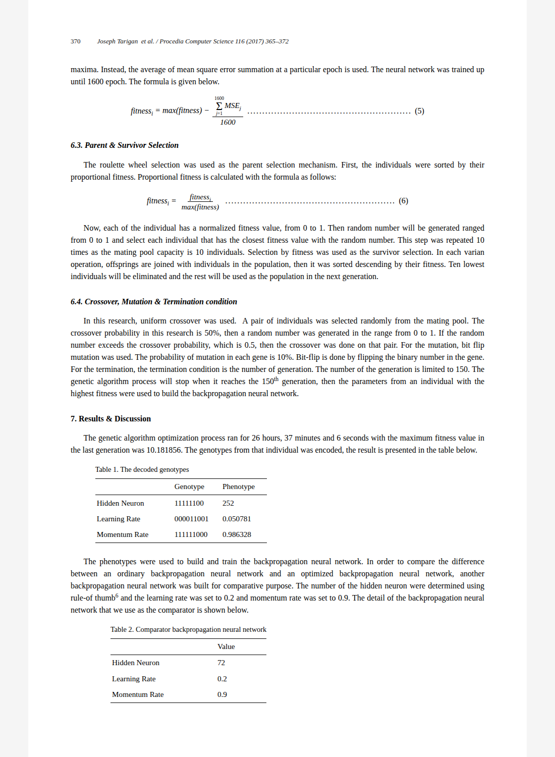370 Joseph Tarigan et al. / Procedia Computer Science 116 (2017) 365–372
maxima. Instead, the average of mean square error summation at a particular epoch is used. The neural network was trained up until 1600 epoch. The formula is given below.
fitnessi = max(fitness) − 1600 Σj=1 MSEj 1600 ....................................................... (5)
6.3. Parent & Survivor Selection
The roulette wheel selection was used as the parent selection mechanism. First, the individuals were sorted by their proportional fitness. Proportional fitness is calculated with the formula as follows:
fitnessi = fitnessi max(fitness) ......................................................... (6)
Now, each of the individual has a normalized fitness value, from 0 to 1. Then random number will be generated ranged from 0 to 1 and select each individual that has the closest fitness value with the random number. This step was repeated 10 times as the mating pool capacity is 10 individuals. Selection by fitness was used as the survivor selection. In each varian operation, offsprings are joined with individuals in the population, then it was sorted descending by their fitness. Ten lowest individuals will be eliminated and the rest will be used as the population in the next generation.
6.4. Crossover, Mutation & Termination condition
In this research, uniform crossover was used. A pair of individuals was selected randomly from the mating pool. The crossover probability in this research is 50%, then a random number was generated in the range from 0 to 1. If the random number exceeds the crossover probability, which is 0.5, then the crossover was done on that pair. For the mutation, bit flip mutation was used. The probability of mutation in each gene is 10%. Bit-flip is done by flipping the binary number in the gene. For the termination, the termination condition is the number of generation. The number of the generation is limited to 150. The genetic algorithm process will stop when it reaches the 150th generation, then the parameters from an individual with the highest fitness were used to build the backpropagation neural network.
7. Results & Discussion
The genetic algorithm optimization process ran for 26 hours, 37 minutes and 6 seconds with the maximum fitness value in the last generation was 10.181856. The genotypes from that individual was encoded, the result is presented in the table below.
Table 1. The decoded genotypes
| | Genotype | Phenotype |
| --- | --- | --- |
| Hidden Neuron | 11111100 | 252 |
| Learning Rate | 000011001 | 0.050781 |
| Momentum Rate | 111111000 | 0.986328 |
The phenotypes were used to build and train the backpropagation neural network. In order to compare the difference between an ordinary backpropagation neural network and an optimized backpropagation neural network, another backpropagation neural network was built for comparative purpose. The number of the hidden neuron were determined using rule-of thumb6 and the learning rate was set to 0.2 and momentum rate was set to 0.9. The detail of the backpropagation neural network that we use as the comparator is shown below.
Table 2. Comparator backpropagation neural network
| | Value |
| --- | --- |
| Hidden Neuron | 72 |
| Learning Rate | 0.2 |
| Momentum Rate | 0.9 |